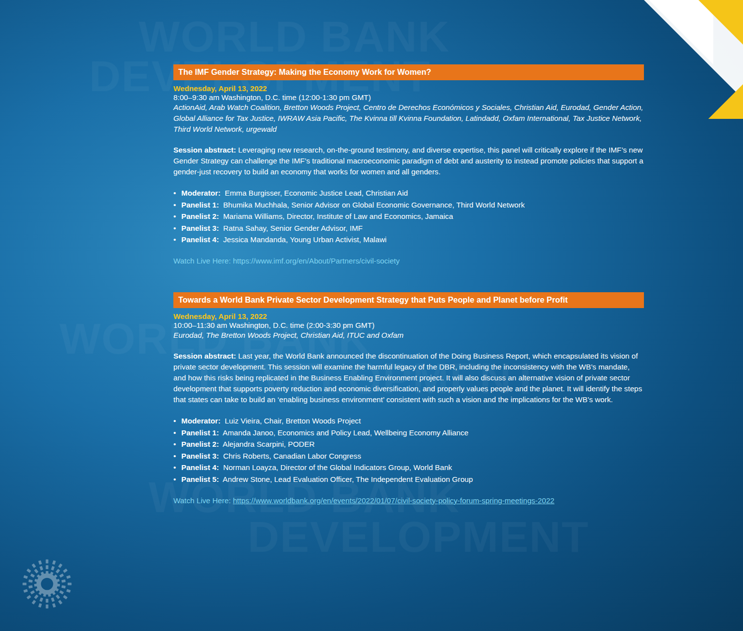WORLD BANK
DEVELOPMENT
WORLD BANK
DEVELOPMENT
WORLD BANK
DEVELOPMENT
The IMF Gender Strategy: Making the Economy Work for Women?
Wednesday, April 13, 2022
8:00–9:30 am Washington, D.C. time (12:00-1:30 pm GMT)
ActionAid, Arab Watch Coalition, Bretton Woods Project, Centro de Derechos Económicos y Sociales, Christian Aid, Eurodad, Gender Action, Global Alliance for Tax Justice, IWRAW Asia Pacific, The Kvinna till Kvinna Foundation, Latindadd, Oxfam International, Tax Justice Network, Third World Network, urgewald
Session abstract: Leveraging new research, on-the-ground testimony, and diverse expertise, this panel will critically explore if the IMF’s new Gender Strategy can challenge the IMF’s traditional macroeconomic paradigm of debt and austerity to instead promote policies that support a gender-just recovery to build an economy that works for women and all genders.
Moderator: Emma Burgisser, Economic Justice Lead, Christian Aid
Panelist 1: Bhumika Muchhala, Senior Advisor on Global Economic Governance, Third World Network
Panelist 2: Mariama Williams, Director, Institute of Law and Economics, Jamaica
Panelist 3: Ratna Sahay, Senior Gender Advisor, IMF
Panelist 4: Jessica Mandanda, Young Urban Activist, Malawi
Watch Live Here: https://www.imf.org/en/About/Partners/civil-society
Towards a World Bank Private Sector Development Strategy that Puts People and Planet before Profit
Wednesday, April 13, 2022
10:00–11:30 am Washington, D.C. time (2:00-3:30 pm GMT)
Eurodad, The Bretton Woods Project, Christian Aid, ITUC and Oxfam
Session abstract: Last year, the World Bank announced the discontinuation of the Doing Business Report, which encapsulated its vision of private sector development. This session will examine the harmful legacy of the DBR, including the inconsistency with the WB’s mandate, and how this risks being replicated in the Business Enabling Environment project. It will also discuss an alternative vision of private sector development that supports poverty reduction and economic diversification, and properly values people and the planet. It will identify the steps that states can take to build an ‘enabling business environment’ consistent with such a vision and the implications for the WB’s work.
Moderator: Luiz Vieira, Chair, Bretton Woods Project
Panelist 1: Amanda Janoo, Economics and Policy Lead, Wellbeing Economy Alliance
Panelist 2: Alejandra Scarpini, PODER
Panelist 3: Chris Roberts, Canadian Labor Congress
Panelist 4: Norman Loayza, Director of the Global Indicators Group, World Bank
Panelist 5: Andrew Stone, Lead Evaluation Officer, The Independent Evaluation Group
Watch Live Here: https://www.worldbank.org/en/events/2022/01/07/civil-society-policy-forum-spring-meetings-2022